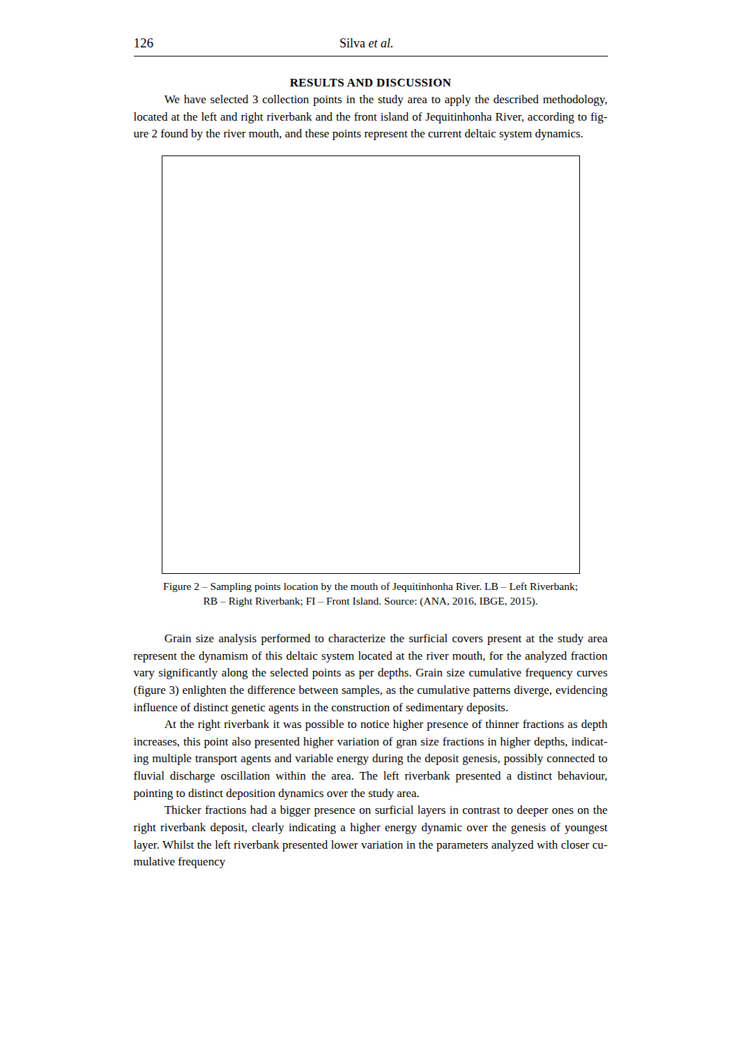126
Silva et al.
Results and Discussion
We have selected 3 collection points in the study area to apply the described methodology, located at the left and right riverbank and the front island of Jequitinhonha River, according to figure 2 found by the river mouth, and these points represent the current deltaic system dynamics.
Figure 2 – Sampling points location by the mouth of Jequitinhonha River. LB – Left Riverbank; RB – Right Riverbank; FI – Front Island. Source: (ANA, 2016, IBGE, 2015).
Grain size analysis performed to characterize the surficial covers present at the study area represent the dynamism of this deltaic system located at the river mouth, for the analyzed fraction vary significantly along the selected points as per depths. Grain size cumulative frequency curves (figure 3) enlighten the difference between samples, as the cumulative patterns diverge, evidencing influence of distinct genetic agents in the construction of sedimentary deposits.
At the right riverbank it was possible to notice higher presence of thinner fractions as depth increases, this point also presented higher variation of gran size fractions in higher depths, indicating multiple transport agents and variable energy during the deposit genesis, possibly connected to fluvial discharge oscillation within the area. The left riverbank presented a distinct behaviour, pointing to distinct deposition dynamics over the study area.
Thicker fractions had a bigger presence on surficial layers in contrast to deeper ones on the right riverbank deposit, clearly indicating a higher energy dynamic over the genesis of youngest layer. Whilst the left riverbank presented lower variation in the parameters analyzed with closer cumulative frequency